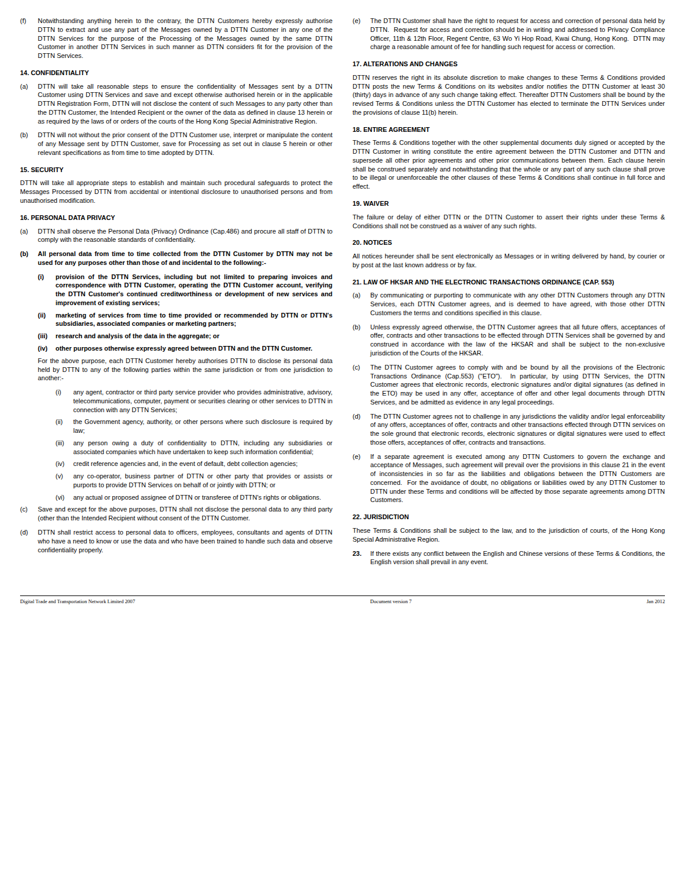(f)
Notwithstanding anything herein to the contrary, the DTTN Customers hereby expressly authorise DTTN to extract and use any part of the Messages owned by a DTTN Customer in any one of the DTTN Services for the purpose of the Processing of the Messages owned by the same DTTN Customer in another DTTN Services in such manner as DTTN considers fit for the provision of the DTTN Services.
14. Confidentiality
(a)
DTTN will take all reasonable steps to ensure the confidentiality of Messages sent by a DTTN Customer using DTTN Services and save and except otherwise authorised herein or in the applicable DTTN Registration Form, DTTN will not disclose the content of such Messages to any party other than the DTTN Customer, the Intended Recipient or the owner of the data as defined in clause 13 herein or as required by the laws of or orders of the courts of the Hong Kong Special Administrative Region.
(b)
DTTN will not without the prior consent of the DTTN Customer use, interpret or manipulate the content of any Message sent by DTTN Customer, save for Processing as set out in clause 5 herein or other relevant specifications as from time to time adopted by DTTN.
15. Security
DTTN will take all appropriate steps to establish and maintain such procedural safeguards to protect the Messages Processed by DTTN from accidental or intentional disclosure to unauthorised persons and from unauthorised modification.
16. Personal Data Privacy
(a)
DTTN shall observe the Personal Data (Privacy) Ordinance (Cap.486) and procure all staff of DTTN to comply with the reasonable standards of confidentiality.
(b)
All personal data from time to time collected from the DTTN Customer by DTTN may not be used for any purposes other than those of and incidental to the following:-
(i)
provision of the DTTN Services, including but not limited to preparing invoices and correspondence with DTTN Customer, operating the DTTN Customer account, verifying the DTTN Customer's continued creditworthiness or development of new services and improvement of existing services;
(ii)
marketing of services from time to time provided or recommended by DTTN or DTTN's subsidiaries, associated companies or marketing partners;
(iii)
research and analysis of the data in the aggregate; or
(iv)
other purposes otherwise expressly agreed between DTTN and the DTTN Customer.
For the above purpose, each DTTN Customer hereby authorises DTTN to disclose its personal data held by DTTN to any of the following parties within the same jurisdiction or from one jurisdiction to another:-
(i)
any agent, contractor or third party service provider who provides administrative, advisory, telecommunications, computer, payment or securities clearing or other services to DTTN in connection with any DTTN Services;
(ii)
the Government agency, authority, or other persons where such disclosure is required by law;
(iii)
any person owing a duty of confidentiality to DTTN, including any subsidiaries or associated companies which have undertaken to keep such information confidential;
(iv)
credit reference agencies and, in the event of default, debt collection agencies;
(v)
any co-operator, business partner of DTTN or other party that provides or assists or purports to provide DTTN Services on behalf of or jointly with DTTN; or
(vi)
any actual or proposed assignee of DTTN or transferee of DTTN's rights or obligations.
(c)
Save and except for the above purposes, DTTN shall not disclose the personal data to any third party (other than the Intended Recipient without consent of the DTTN Customer.
(d)
DTTN shall restrict access to personal data to officers, employees, consultants and agents of DTTN who have a need to know or use the data and who have been trained to handle such data and observe confidentiality properly.
(e)
The DTTN Customer shall have the right to request for access and correction of personal data held by DTTN. Request for access and correction should be in writing and addressed to Privacy Compliance Officer, 11th & 12th Floor, Regent Centre, 63 Wo Yi Hop Road, Kwai Chung, Hong Kong. DTTN may charge a reasonable amount of fee for handling such request for access or correction.
17. Alterations and Changes
DTTN reserves the right in its absolute discretion to make changes to these Terms & Conditions provided DTTN posts the new Terms & Conditions on its websites and/or notifies the DTTN Customer at least 30 (thirty) days in advance of any such change taking effect. Thereafter DTTN Customers shall be bound by the revised Terms & Conditions unless the DTTN Customer has elected to terminate the DTTN Services under the provisions of clause 11(b) herein.
18. Entire Agreement
These Terms & Conditions together with the other supplemental documents duly signed or accepted by the DTTN Customer in writing constitute the entire agreement between the DTTN Customer and DTTN and supersede all other prior agreements and other prior communications between them. Each clause herein shall be construed separately and notwithstanding that the whole or any part of any such clause shall prove to be illegal or unenforceable the other clauses of these Terms & Conditions shall continue in full force and effect.
19. Waiver
The failure or delay of either DTTN or the DTTN Customer to assert their rights under these Terms & Conditions shall not be construed as a waiver of any such rights.
20. Notices
All notices hereunder shall be sent electronically as Messages or in writing delivered by hand, by courier or by post at the last known address or by fax.
21. Law of HKSAR and the Electronic Transactions Ordinance (Cap. 553)
(a)
By communicating or purporting to communicate with any other DTTN Customers through any DTTN Services, each DTTN Customer agrees, and is deemed to have agreed, with those other DTTN Customers the terms and conditions specified in this clause.
(b)
Unless expressly agreed otherwise, the DTTN Customer agrees that all future offers, acceptances of offer, contracts and other transactions to be effected through DTTN Services shall be governed by and construed in accordance with the law of the HKSAR and shall be subject to the non-exclusive jurisdiction of the Courts of the HKSAR.
(c)
The DTTN Customer agrees to comply with and be bound by all the provisions of the Electronic Transactions Ordinance (Cap.553) ("ETO"). In particular, by using DTTN Services, the DTTN Customer agrees that electronic records, electronic signatures and/or digital signatures (as defined in the ETO) may be used in any offer, acceptance of offer and other legal documents through DTTN Services, and be admitted as evidence in any legal proceedings.
(d)
The DTTN Customer agrees not to challenge in any jurisdictions the validity and/or legal enforceability of any offers, acceptances of offer, contracts and other transactions effected through DTTN services on the sole ground that electronic records, electronic signatures or digital signatures were used to effect those offers, acceptances of offer, contracts and transactions.
(e)
If a separate agreement is executed among any DTTN Customers to govern the exchange and acceptance of Messages, such agreement will prevail over the provisions in this clause 21 in the event of inconsistencies in so far as the liabilities and obligations between the DTTN Customers are concerned. For the avoidance of doubt, no obligations or liabilities owed by any DTTN Customer to DTTN under these Terms and conditions will be affected by those separate agreements among DTTN Customers.
22. Jurisdiction
These Terms & Conditions shall be subject to the law, and to the jurisdiction of courts, of the Hong Kong Special Administrative Region.
23.
If there exists any conflict between the English and Chinese versions of these Terms & Conditions, the English version shall prevail in any event.
Digital Trade and Transportation Network Limited 2007 Document version 7 Jan 2012